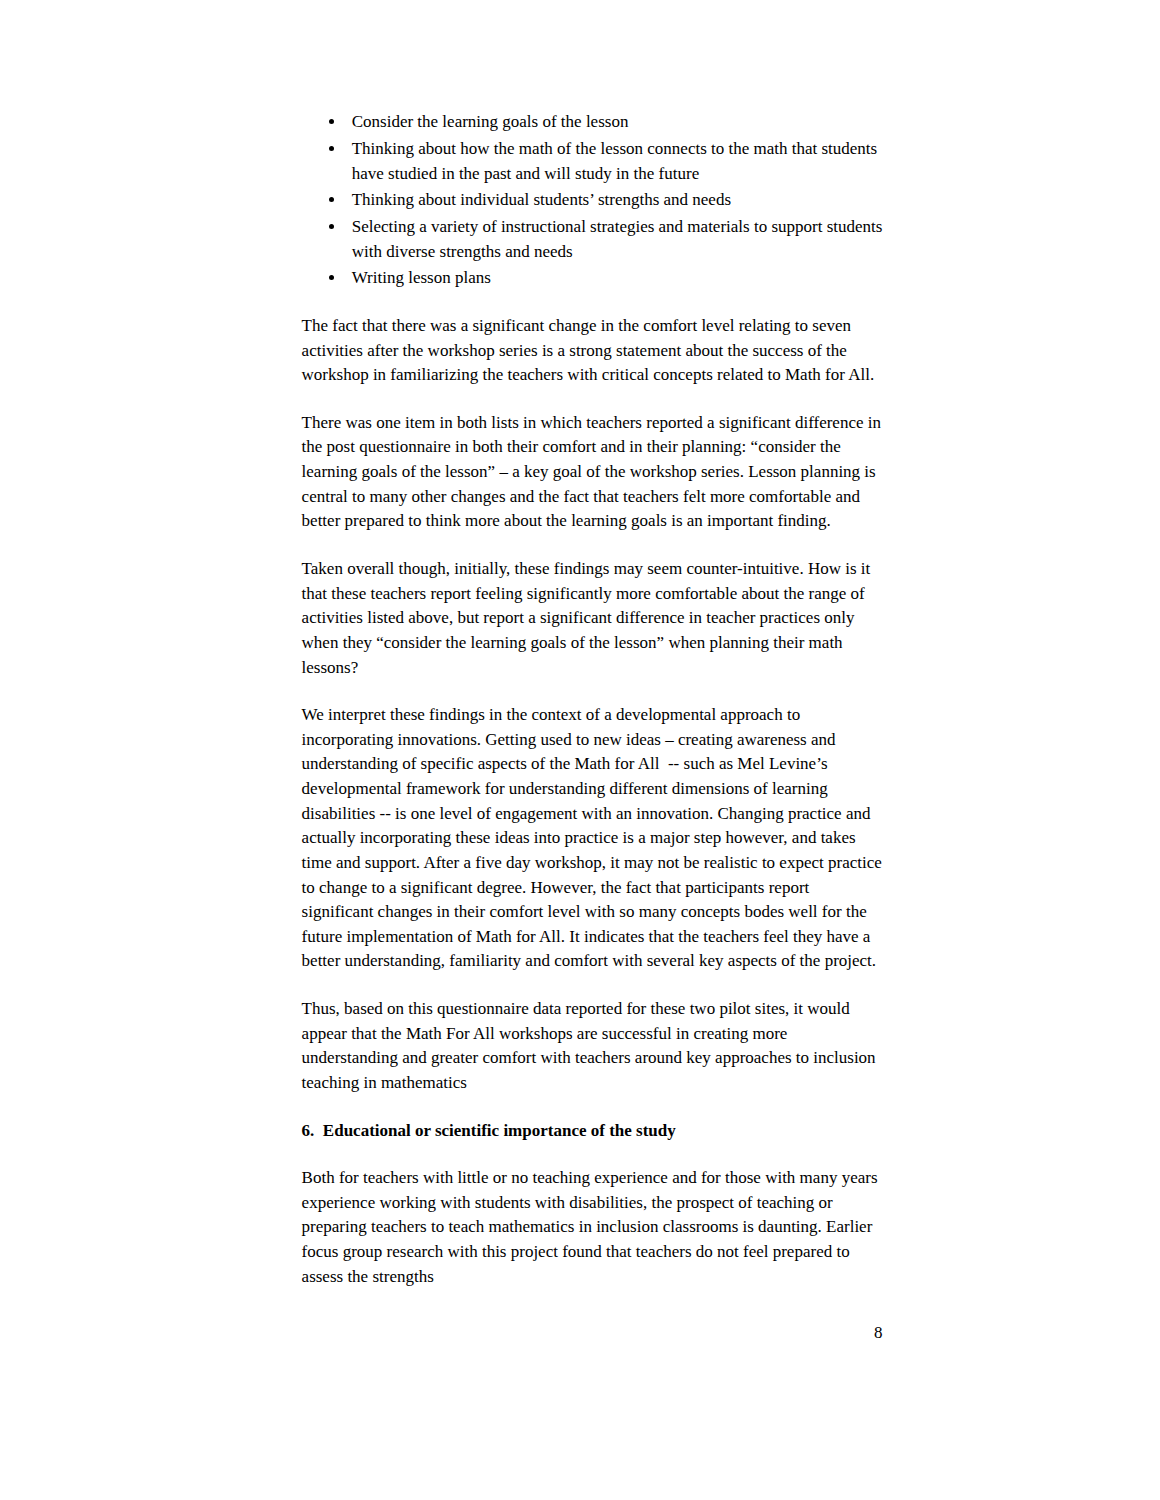Consider the learning goals of the lesson
Thinking about how the math of the lesson connects to the math that students have studied in the past and will study in the future
Thinking about individual students’ strengths and needs
Selecting a variety of instructional strategies and materials to support students with diverse strengths and needs
Writing lesson plans
The fact that there was a significant change in the comfort level relating to seven activities after the workshop series is a strong statement about the success of the workshop in familiarizing the teachers with critical concepts related to Math for All.
There was one item in both lists in which teachers reported a significant difference in the post questionnaire in both their comfort and in their planning: “consider the learning goals of the lesson” – a key goal of the workshop series. Lesson planning is central to many other changes and the fact that teachers felt more comfortable and better prepared to think more about the learning goals is an important finding.
Taken overall though, initially, these findings may seem counter-intuitive. How is it that these teachers report feeling significantly more comfortable about the range of activities listed above, but report a significant difference in teacher practices only when they “consider the learning goals of the lesson” when planning their math lessons?
We interpret these findings in the context of a developmental approach to incorporating innovations. Getting used to new ideas – creating awareness and understanding of specific aspects of the Math for All -- such as Mel Levine’s developmental framework for understanding different dimensions of learning disabilities -- is one level of engagement with an innovation. Changing practice and actually incorporating these ideas into practice is a major step however, and takes time and support. After a five day workshop, it may not be realistic to expect practice to change to a significant degree. However, the fact that participants report significant changes in their comfort level with so many concepts bodes well for the future implementation of Math for All. It indicates that the teachers feel they have a better understanding, familiarity and comfort with several key aspects of the project.
Thus, based on this questionnaire data reported for these two pilot sites, it would appear that the Math For All workshops are successful in creating more understanding and greater comfort with teachers around key approaches to inclusion teaching in mathematics
6. Educational or scientific importance of the study
Both for teachers with little or no teaching experience and for those with many years experience working with students with disabilities, the prospect of teaching or preparing teachers to teach mathematics in inclusion classrooms is daunting. Earlier focus group research with this project found that teachers do not feel prepared to assess the strengths
8